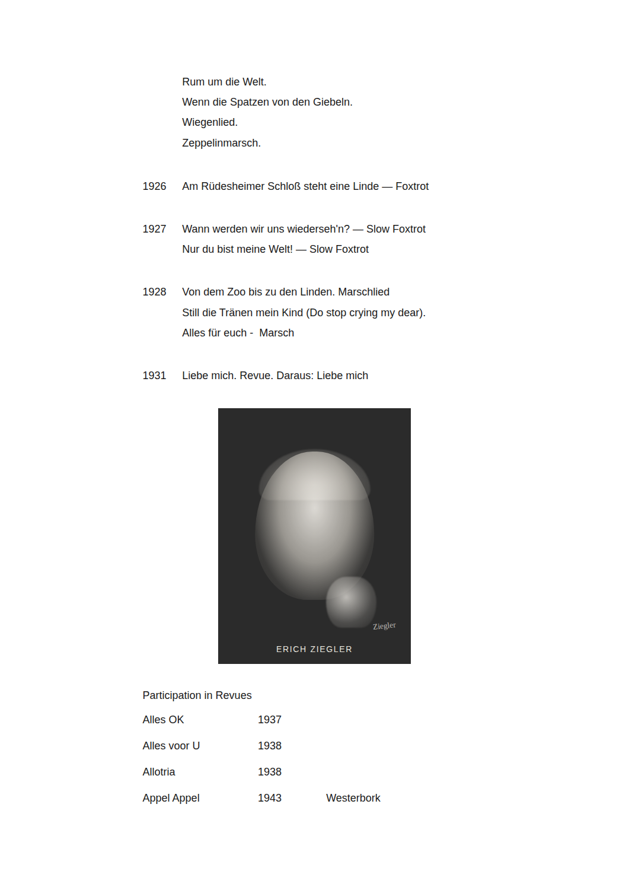Rum um die Welt.
Wenn die Spatzen von den Giebeln.
Wiegenlied.
Zeppelinmarsch.
1926
Am Rüdesheimer Schloß steht eine Linde — Foxtrot
1927
Wann werden wir uns wiederseh'n? — Slow Foxtrot
Nur du bist meine Welt! — Slow Foxtrot
1928
Von dem Zoo bis zu den Linden. Marschlied
Still die Tränen mein Kind (Do stop crying my dear).
Alles für euch - Marsch
1931
Liebe mich. Revue. Daraus: Liebe mich
Ziegler ERICH ZIEGLER
Participation in Revues
| Alles OK | 1937 | |
| Alles voor U | 1938 | |
| Allotria | 1938 | |
| Appel Appel | 1943 | Westerbork |